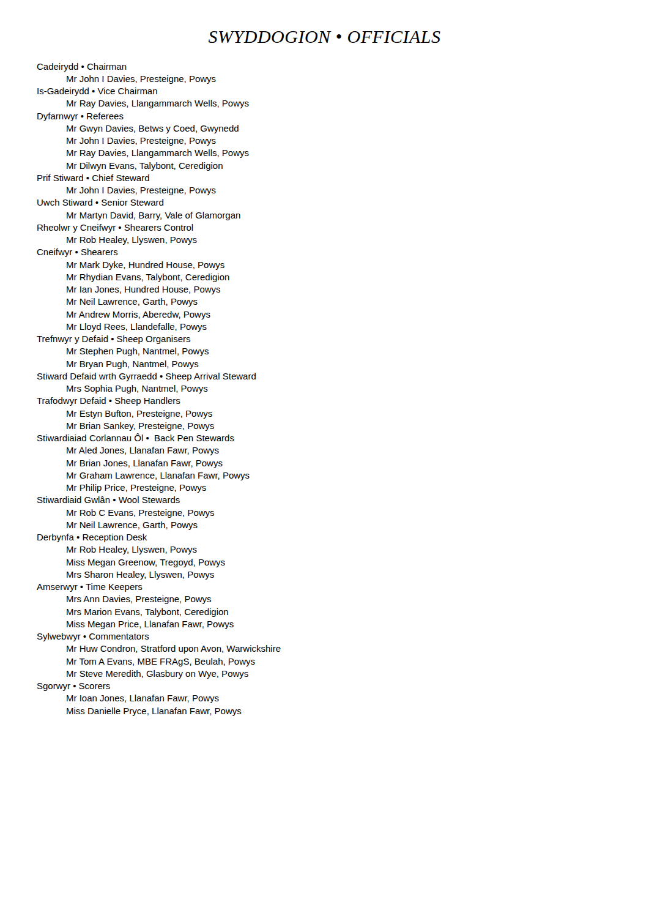SWYDDOGION • OFFICIALS
Cadeirydd • Chairman
Mr John I Davies, Presteigne, Powys
Is-Gadeirydd • Vice Chairman
Mr Ray Davies, Llangammarch Wells, Powys
Dyfarnwyr • Referees
Mr Gwyn Davies, Betws y Coed, Gwynedd
Mr John I Davies, Presteigne, Powys
Mr Ray Davies, Llangammarch Wells, Powys
Mr Dilwyn Evans, Talybont, Ceredigion
Prif Stiward • Chief Steward
Mr John I Davies, Presteigne, Powys
Uwch Stiward • Senior Steward
Mr Martyn David, Barry, Vale of Glamorgan
Rheolwr y Cneifwyr • Shearers Control
Mr Rob Healey, Llyswen, Powys
Cneifwyr • Shearers
Mr Mark Dyke, Hundred House, Powys
Mr Rhydian Evans, Talybont, Ceredigion
Mr Ian Jones, Hundred House, Powys
Mr Neil Lawrence, Garth, Powys
Mr Andrew Morris, Aberedw, Powys
Mr Lloyd Rees, Llandefalle, Powys
Trefnwyr y Defaid • Sheep Organisers
Mr Stephen Pugh, Nantmel, Powys
Mr Bryan Pugh, Nantmel, Powys
Stiward Defaid wrth Gyrraedd • Sheep Arrival Steward
Mrs Sophia Pugh, Nantmel, Powys
Trafodwyr Defaid • Sheep Handlers
Mr Estyn Bufton, Presteigne, Powys
Mr Brian Sankey, Presteigne, Powys
Stiwardiaiad Corlannau Ôl • Back Pen Stewards
Mr Aled Jones, Llanafan Fawr, Powys
Mr Brian Jones, Llanafan Fawr, Powys
Mr Graham Lawrence, Llanafan Fawr, Powys
Mr Philip Price, Presteigne, Powys
Stiwardiaid Gwlân • Wool Stewards
Mr Rob C Evans, Presteigne, Powys
Mr Neil Lawrence, Garth, Powys
Derbynfa • Reception Desk
Mr Rob Healey, Llyswen, Powys
Miss Megan Greenow, Tregoyd, Powys
Mrs Sharon Healey, Llyswen, Powys
Amserwyr • Time Keepers
Mrs Ann Davies, Presteigne, Powys
Mrs Marion Evans, Talybont, Ceredigion
Miss Megan Price, Llanafan Fawr, Powys
Sylwebwyr • Commentators
Mr Huw Condron, Stratford upon Avon, Warwickshire
Mr Tom A Evans, MBE FRAgS, Beulah, Powys
Mr Steve Meredith, Glasbury on Wye, Powys
Sgorwyr • Scorers
Mr Ioan Jones, Llanafan Fawr, Powys
Miss Danielle Pryce, Llanafan Fawr, Powys